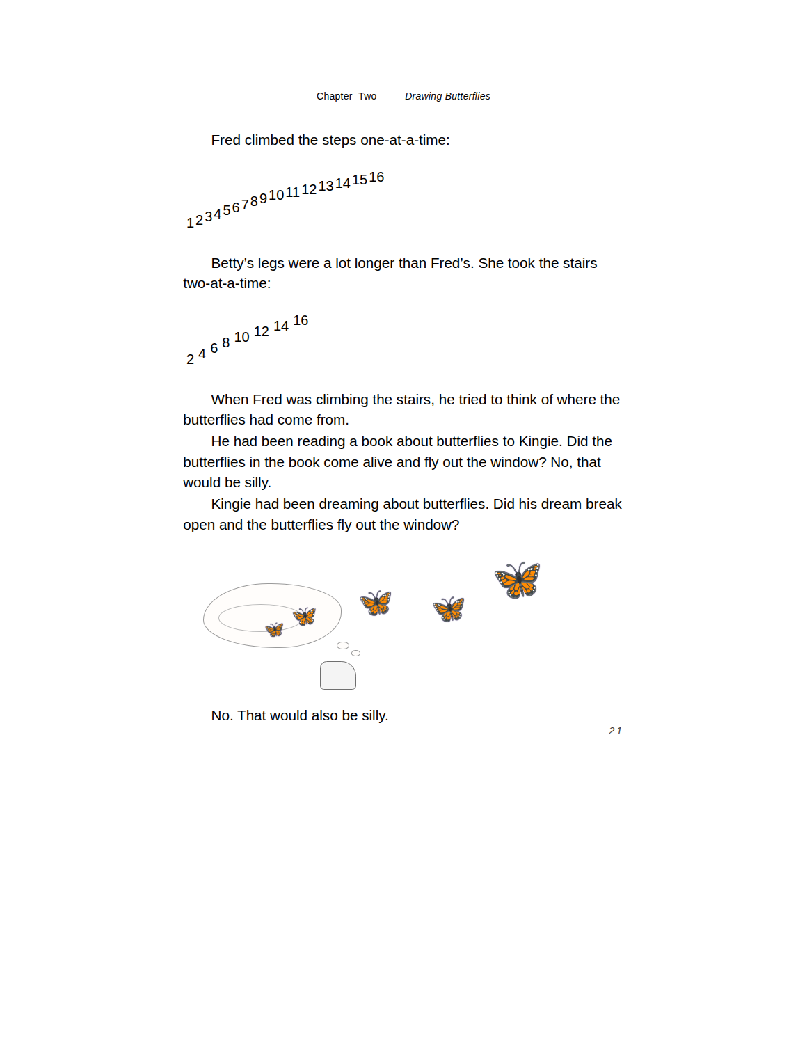Chapter Two Drawing Butterflies
Fred climbed the steps one-at-a-time:
12345678910111213141516
Betty’s legs were a lot longer than Fred’s. She took the stairs two-at-a-time:
246810121416
When Fred was climbing the stairs, he tried to think of where the butterflies had come from.
He had been reading a book about butterflies to Kingie. Did the butterflies in the book come alive and fly out the window? No, that would be silly.
Kingie had been dreaming about butterflies. Did his dream break open and the butterflies fly out the window?
🦋
🦋
🦋
🦋
🦋
No. That would also be silly.
21